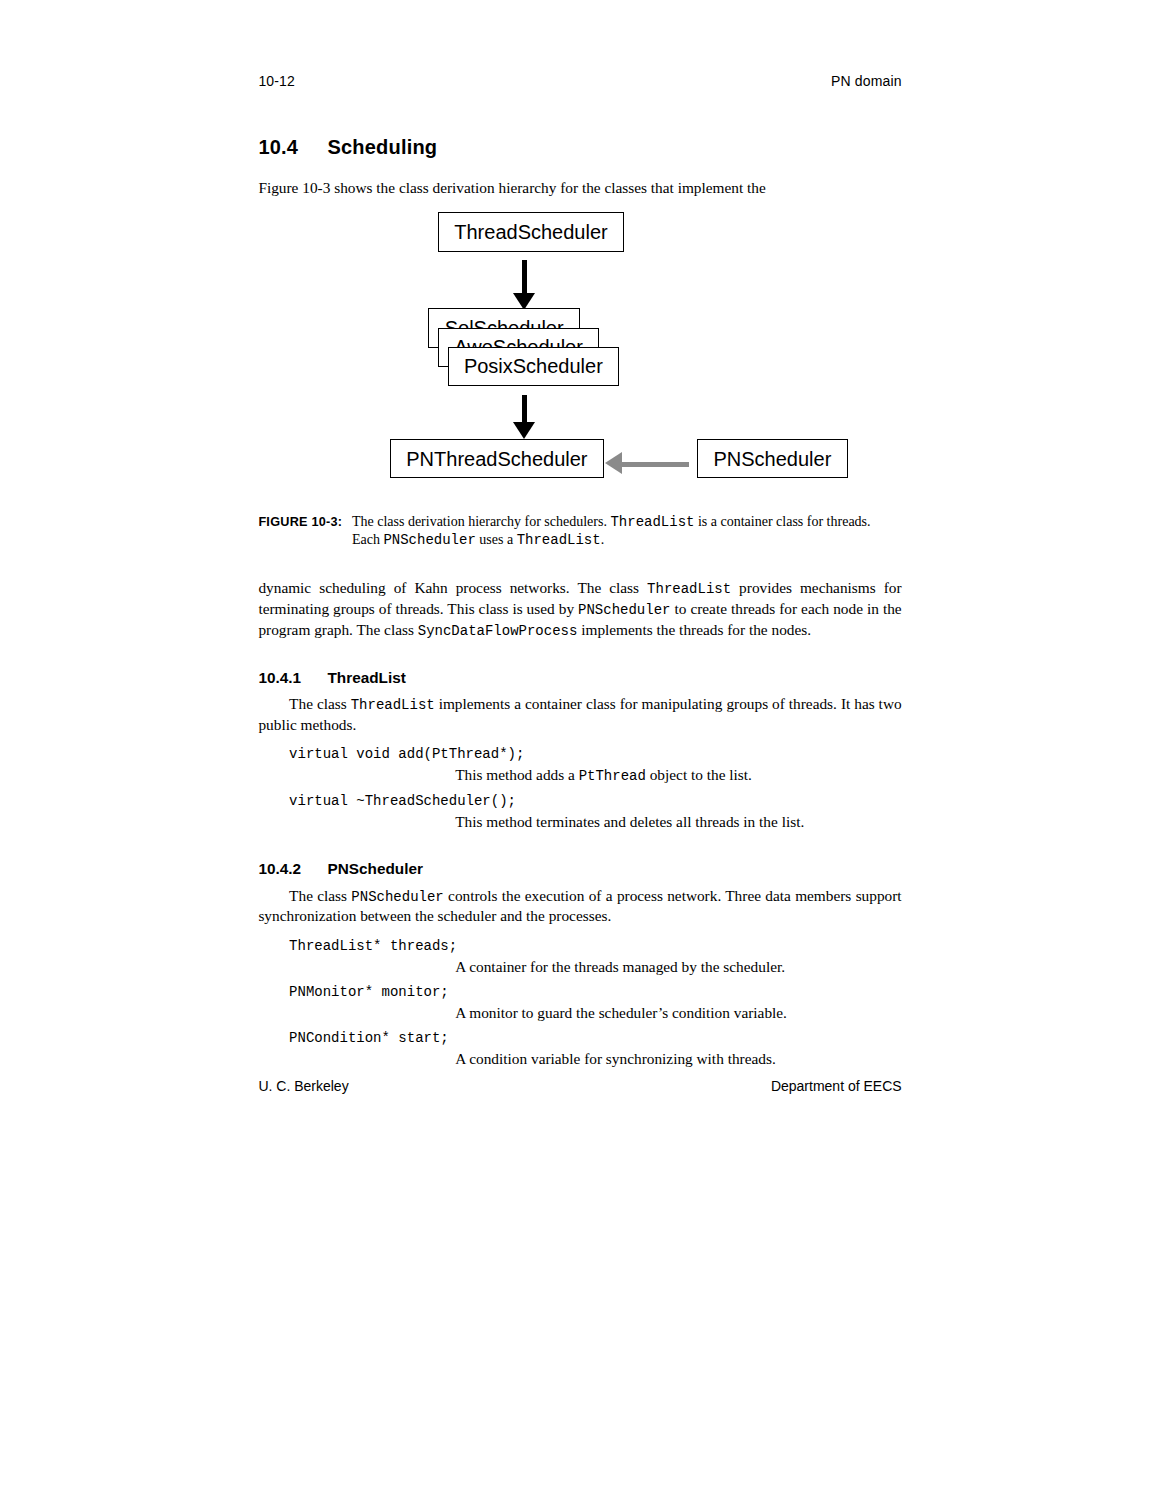10-12
PN domain
10.4 Scheduling
Figure 10-3 shows the class derivation hierarchy for the classes that implement the
ThreadScheduler
SolScheduler
AweScheduler
PosixScheduler
PNThreadScheduler
PNScheduler
FIGURE 10-3: The class derivation hierarchy for schedulers. ThreadList is a container class for threads. Each PNScheduler uses a ThreadList.
dynamic scheduling of Kahn process networks. The class ThreadList provides mechanisms for terminating groups of threads. This class is used by PNScheduler to create threads for each node in the program graph. The class SyncDataFlowProcess implements the threads for the nodes.
10.4.1 ThreadList
The class ThreadList implements a container class for manipulating groups of threads. It has two public methods.
virtual void add(PtThread*);
This method adds a PtThread object to the list.
virtual ~ThreadScheduler();
This method terminates and deletes all threads in the list.
10.4.2 PNScheduler
The class PNScheduler controls the execution of a process network. Three data members support synchronization between the scheduler and the processes.
ThreadList* threads;
A container for the threads managed by the scheduler.
PNMonitor* monitor;
A monitor to guard the scheduler’s condition variable.
PNCondition* start;
A condition variable for synchronizing with threads.
U. C. Berkeley
Department of EECS